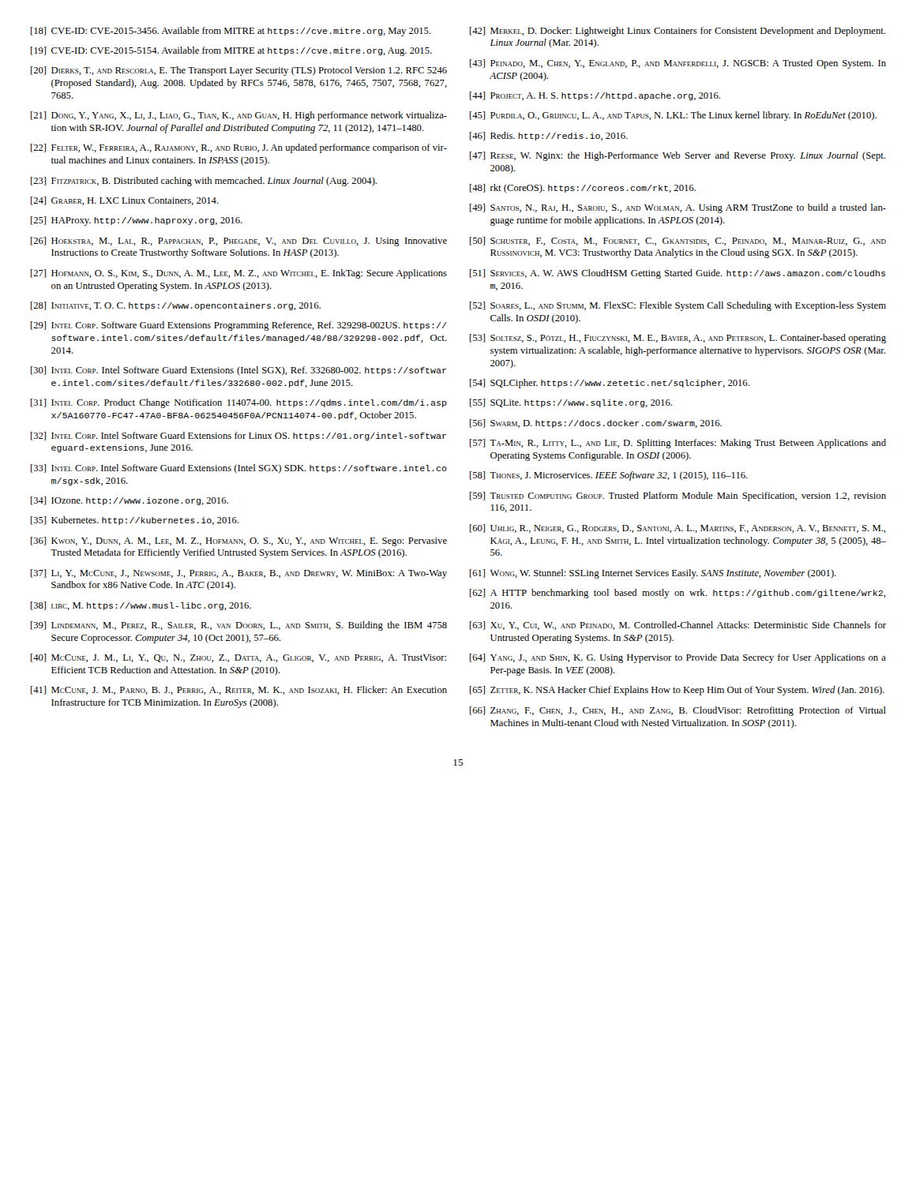[18]
CVE-ID: CVE-2015-3456. Available from MITRE at https://cve.mitre.org, May 2015.
[19]
CVE-ID: CVE-2015-5154. Available from MITRE at https://cve.mitre.org, Aug. 2015.
[20]
Dierks, T., and Rescorla, E. The Transport Layer Security (TLS) Protocol Version 1.2. RFC 5246 (Proposed Standard), Aug. 2008. Updated by RFCs 5746, 5878, 6176, 7465, 7507, 7568, 7627, 7685.
[21]
Dong, Y., Yang, X., Li, J., Liao, G., Tian, K., and Guan, H. High performance network virtualization with SR-IOV. Journal of Parallel and Distributed Computing 72, 11 (2012), 1471–1480.
[22]
Felter, W., Ferreira, A., Rajamony, R., and Rubio, J. An updated performance comparison of virtual machines and Linux containers. In ISPASS (2015).
[23]
Fitzpatrick, B. Distributed caching with memcached. Linux Journal (Aug. 2004).
[24]
Graber, H. LXC Linux Containers, 2014.
[25]
HAProxy. http://www.haproxy.org, 2016.
[26]
Hoekstra, M., Lal, R., Pappachan, P., Phegade, V., and Del Cuvillo, J. Using Innovative Instructions to Create Trustworthy Software Solutions. In HASP (2013).
[27]
Hofmann, O. S., Kim, S., Dunn, A. M., Lee, M. Z., and Witchel, E. InkTag: Secure Applications on an Untrusted Operating System. In ASPLOS (2013).
[28]
Initiative, T. O. C. https://www.opencontainers.org, 2016.
[29]
Intel Corp. Software Guard Extensions Programming Reference, Ref. 329298-002US. https://software.intel.com/sites/default/files/managed/48/88/329298-002.pdf, Oct. 2014.
[30]
Intel Corp. Intel Software Guard Extensions (Intel SGX), Ref. 332680-002. https://software.intel.com/sites/default/files/332680-002.pdf, June 2015.
[31]
Intel Corp. Product Change Notification 114074-00. https://qdms.intel.com/dm/i.aspx/5A160770-FC47-47A0-BF8A-062540456F0A/PCN114074-00.pdf, October 2015.
[32]
Intel Corp. Intel Software Guard Extensions for Linux OS. https://01.org/intel-softwareguard-extensions, June 2016.
[33]
Intel Corp. Intel Software Guard Extensions (Intel SGX) SDK. https://software.intel.com/sgx-sdk, 2016.
[34]
IOzone. http://www.iozone.org, 2016.
[35]
Kubernetes. http://kubernetes.io, 2016.
[36]
Kwon, Y., Dunn, A. M., Lee, M. Z., Hofmann, O. S., Xu, Y., and Witchel, E. Sego: Pervasive Trusted Metadata for Efficiently Verified Untrusted System Services. In ASPLOS (2016).
[37]
Li, Y., McCune, J., Newsome, J., Perrig, A., Baker, B., and Drewry, W. MiniBox: A Two-Way Sandbox for x86 Native Code. In ATC (2014).
[38]
libc, M. https://www.musl-libc.org, 2016.
[39]
Lindemann, M., Perez, R., Sailer, R., van Doorn, L., and Smith, S. Building the IBM 4758 Secure Coprocessor. Computer 34, 10 (Oct 2001), 57–66.
[40]
McCune, J. M., Li, Y., Qu, N., Zhou, Z., Datta, A., Gligor, V., and Perrig, A. TrustVisor: Efficient TCB Reduction and Attestation. In S&P (2010).
[41]
McCune, J. M., Parno, B. J., Perrig, A., Reiter, M. K., and Isozaki, H. Flicker: An Execution Infrastructure for TCB Minimization. In EuroSys (2008).
[42]
Merkel, D. Docker: Lightweight Linux Containers for Consistent Development and Deployment. Linux Journal (Mar. 2014).
[43]
Peinado, M., Chen, Y., England, P., and Manferdelli, J. NGSCB: A Trusted Open System. In ACISP (2004).
[44]
Project, A. H. S. https://httpd.apache.org, 2016.
[45]
Purdila, O., Grijincu, L. A., and Tapus, N. LKL: The Linux kernel library. In RoEduNet (2010).
[46]
Redis. http://redis.io, 2016.
[47]
Reese, W. Nginx: the High-Performance Web Server and Reverse Proxy. Linux Journal (Sept. 2008).
[48]
rkt (CoreOS). https://coreos.com/rkt, 2016.
[49]
Santos, N., Raj, H., Saroiu, S., and Wolman, A. Using ARM TrustZone to build a trusted language runtime for mobile applications. In ASPLOS (2014).
[50]
Schuster, F., Costa, M., Fournet, C., Gkantsidis, C., Peinado, M., Mainar-Ruiz, G., and Russinovich, M. VC3: Trustworthy Data Analytics in the Cloud using SGX. In S&P (2015).
[51]
Services, A. W. AWS CloudHSM Getting Started Guide. http://aws.amazon.com/cloudhsm, 2016.
[52]
Soares, L., and Stumm, M. FlexSC: Flexible System Call Scheduling with Exception-less System Calls. In OSDI (2010).
[53]
Soltesz, S., Pötzl, H., Fiuczynski, M. E., Bavier, A., and Peterson, L. Container-based operating system virtualization: A scalable, high-performance alternative to hypervisors. SIGOPS OSR (Mar. 2007).
[54]
SQLCipher. https://www.zetetic.net/sqlcipher, 2016.
[55]
SQLite. https://www.sqlite.org, 2016.
[56]
Swarm, D. https://docs.docker.com/swarm, 2016.
[57]
Ta-Min, R., Litty, L., and Lie, D. Splitting Interfaces: Making Trust Between Applications and Operating Systems Configurable. In OSDI (2006).
[58]
Thones, J. Microservices. IEEE Software 32, 1 (2015), 116–116.
[59]
Trusted Computing Group. Trusted Platform Module Main Specification, version 1.2, revision 116, 2011.
[60]
Uhlig, R., Neiger, G., Rodgers, D., Santoni, A. L., Martins, F., Anderson, A. V., Bennett, S. M., Kägi, A., Leung, F. H., and Smith, L. Intel virtualization technology. Computer 38, 5 (2005), 48–56.
[61]
Wong, W. Stunnel: SSLing Internet Services Easily. SANS Institute, November (2001).
[62]
A HTTP benchmarking tool based mostly on wrk. https://github.com/giltene/wrk2, 2016.
[63]
Xu, Y., Cui, W., and Peinado, M. Controlled-Channel Attacks: Deterministic Side Channels for Untrusted Operating Systems. In S&P (2015).
[64]
Yang, J., and Shin, K. G. Using Hypervisor to Provide Data Secrecy for User Applications on a Per-page Basis. In VEE (2008).
[65]
Zetter, K. NSA Hacker Chief Explains How to Keep Him Out of Your System. Wired (Jan. 2016).
[66]
Zhang, F., Chen, J., Chen, H., and Zang, B. CloudVisor: Retrofitting Protection of Virtual Machines in Multi-tenant Cloud with Nested Virtualization. In SOSP (2011).
15